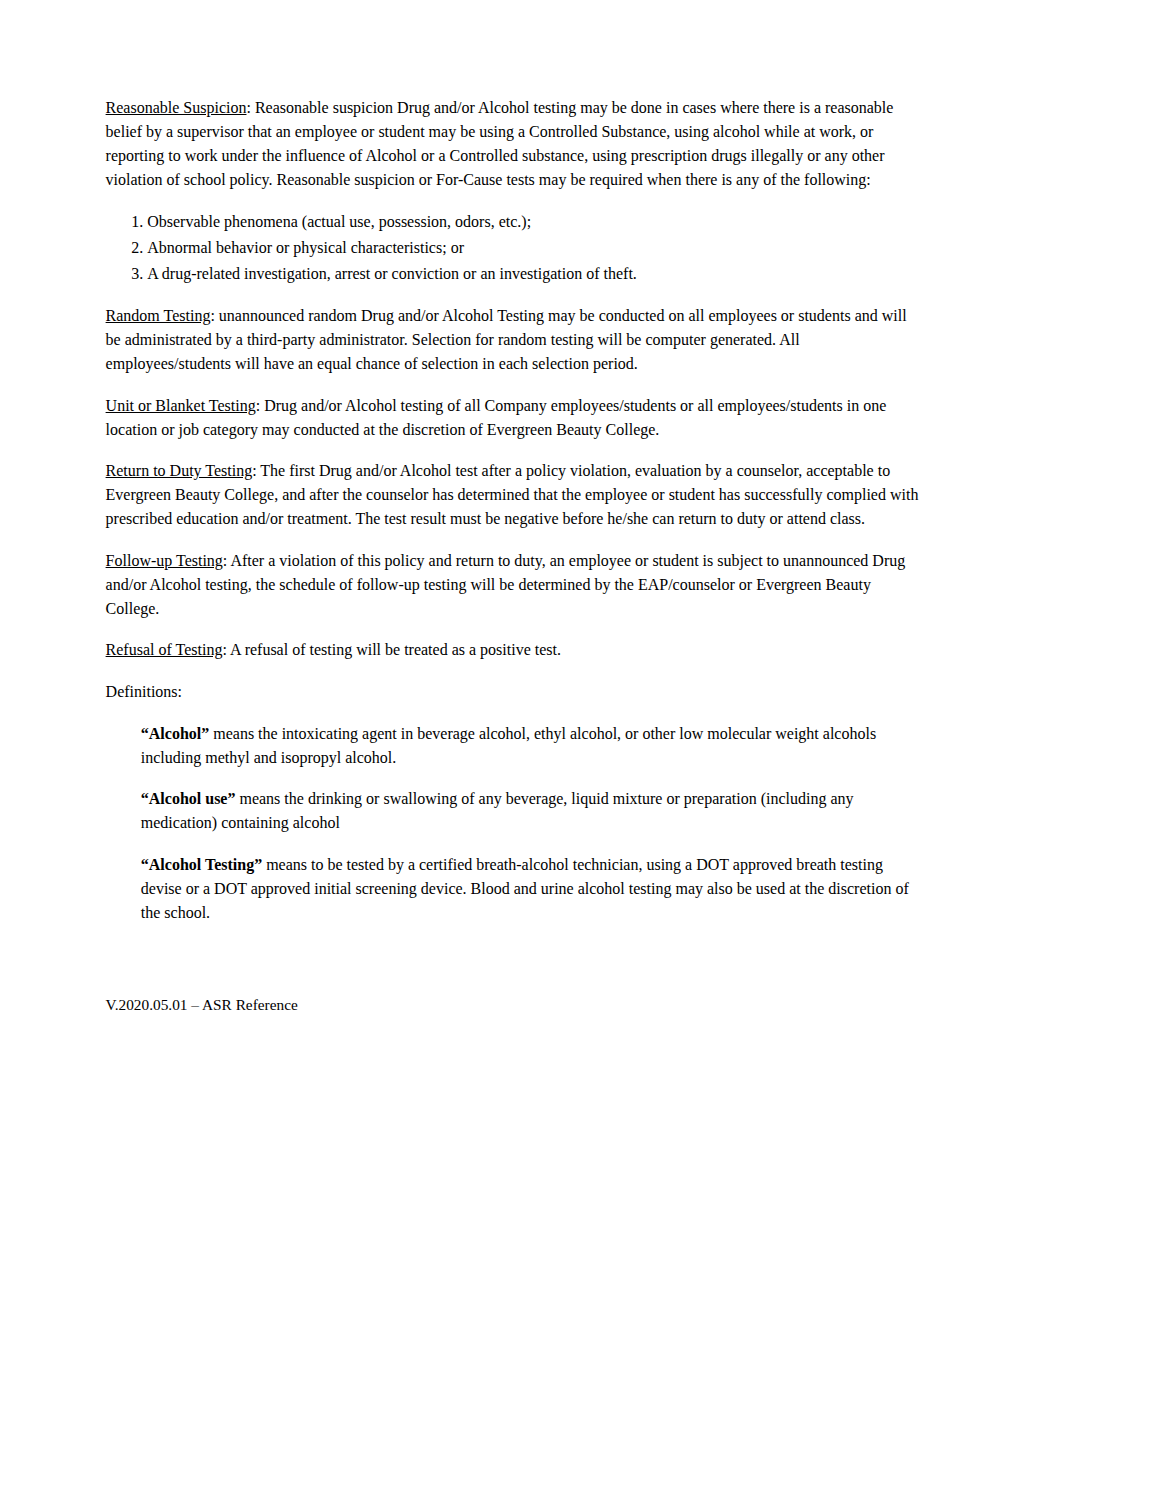Reasonable Suspicion: Reasonable suspicion Drug and/or Alcohol testing may be done in cases where there is a reasonable belief by a supervisor that an employee or student may be using a Controlled Substance, using alcohol while at work, or reporting to work under the influence of Alcohol or a Controlled substance, using prescription drugs illegally or any other violation of school policy. Reasonable suspicion or For-Cause tests may be required when there is any of the following:
Observable phenomena (actual use, possession, odors, etc.);
Abnormal behavior or physical characteristics; or
A drug-related investigation, arrest or conviction or an investigation of theft.
Random Testing: unannounced random Drug and/or Alcohol Testing may be conducted on all employees or students and will be administrated by a third-party administrator. Selection for random testing will be computer generated. All employees/students will have an equal chance of selection in each selection period.
Unit or Blanket Testing: Drug and/or Alcohol testing of all Company employees/students or all employees/students in one location or job category may conducted at the discretion of Evergreen Beauty College.
Return to Duty Testing: The first Drug and/or Alcohol test after a policy violation, evaluation by a counselor, acceptable to Evergreen Beauty College, and after the counselor has determined that the employee or student has successfully complied with prescribed education and/or treatment. The test result must be negative before he/she can return to duty or attend class.
Follow-up Testing: After a violation of this policy and return to duty, an employee or student is subject to unannounced Drug and/or Alcohol testing, the schedule of follow-up testing will be determined by the EAP/counselor or Evergreen Beauty College.
Refusal of Testing: A refusal of testing will be treated as a positive test.
Definitions:
“Alcohol” means the intoxicating agent in beverage alcohol, ethyl alcohol, or other low molecular weight alcohols including methyl and isopropyl alcohol.
“Alcohol use” means the drinking or swallowing of any beverage, liquid mixture or preparation (including any medication) containing alcohol
“Alcohol Testing” means to be tested by a certified breath-alcohol technician, using a DOT approved breath testing devise or a DOT approved initial screening device. Blood and urine alcohol testing may also be used at the discretion of the school.
V.2020.05.01 – ASR Reference